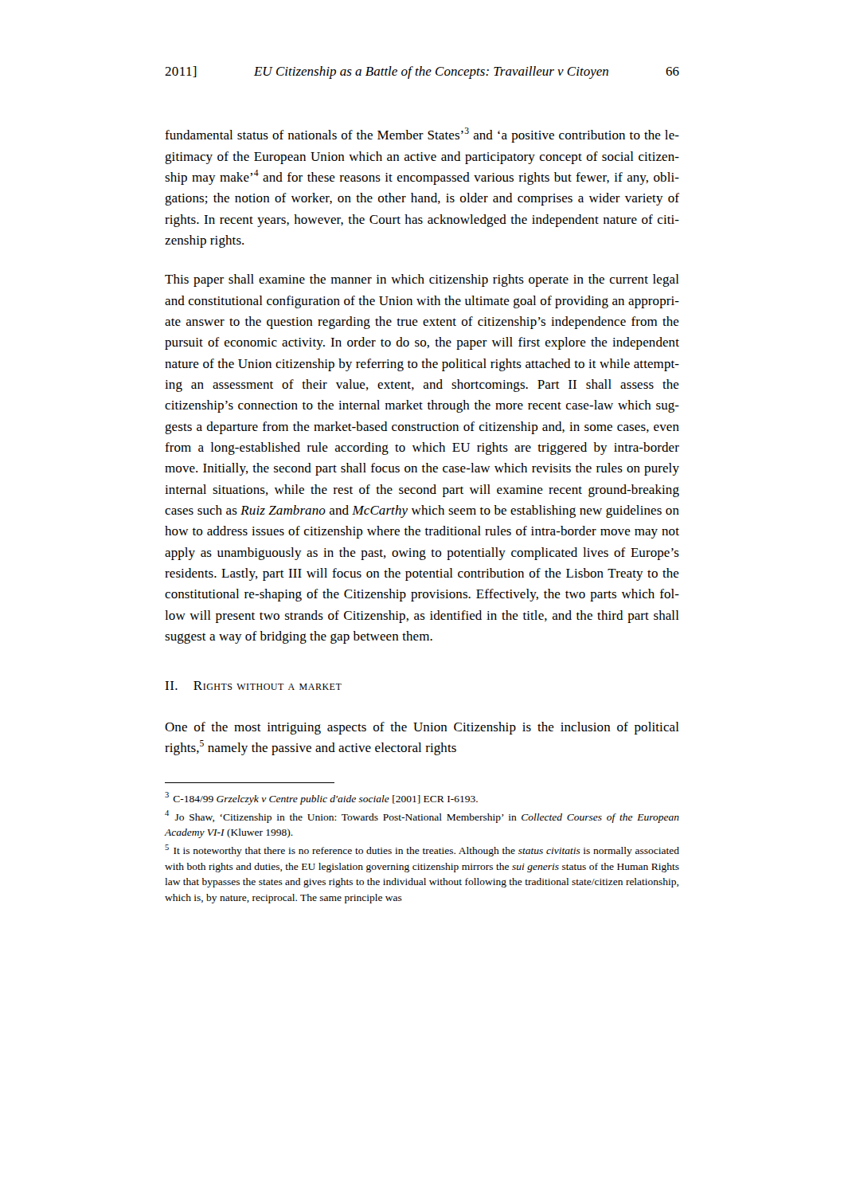2011] EU Citizenship as a Battle of the Concepts: Travailleur v Citoyen 66
fundamental status of nationals of the Member States’3 and ‘a positive contribution to the legitimacy of the European Union which an active and participatory concept of social citizenship may make’4 and for these reasons it encompassed various rights but fewer, if any, obligations; the notion of worker, on the other hand, is older and comprises a wider variety of rights. In recent years, however, the Court has acknowledged the independent nature of citizenship rights.
This paper shall examine the manner in which citizenship rights operate in the current legal and constitutional configuration of the Union with the ultimate goal of providing an appropriate answer to the question regarding the true extent of citizenship’s independence from the pursuit of economic activity. In order to do so, the paper will first explore the independent nature of the Union citizenship by referring to the political rights attached to it while attempting an assessment of their value, extent, and shortcomings. Part II shall assess the citizenship’s connection to the internal market through the more recent case-law which suggests a departure from the market-based construction of citizenship and, in some cases, even from a long-established rule according to which EU rights are triggered by intra-border move. Initially, the second part shall focus on the case-law which revisits the rules on purely internal situations, while the rest of the second part will examine recent ground-breaking cases such as Ruiz Zambrano and McCarthy which seem to be establishing new guidelines on how to address issues of citizenship where the traditional rules of intra-border move may not apply as unambiguously as in the past, owing to potentially complicated lives of Europe’s residents. Lastly, part III will focus on the potential contribution of the Lisbon Treaty to the constitutional re-shaping of the Citizenship provisions. Effectively, the two parts which follow will present two strands of Citizenship, as identified in the title, and the third part shall suggest a way of bridging the gap between them.
II. Rights without a market
One of the most intriguing aspects of the Union Citizenship is the inclusion of political rights,5 namely the passive and active electoral rights
3 C-184/99 Grzelczyk v Centre public d'aide sociale [2001] ECR I-6193.
4 Jo Shaw, ‘Citizenship in the Union: Towards Post-National Membership’ in Collected Courses of the European Academy VI-I (Kluwer 1998).
5 It is noteworthy that there is no reference to duties in the treaties. Although the status civitatis is normally associated with both rights and duties, the EU legislation governing citizenship mirrors the sui generis status of the Human Rights law that bypasses the states and gives rights to the individual without following the traditional state/citizen relationship, which is, by nature, reciprocal. The same principle was